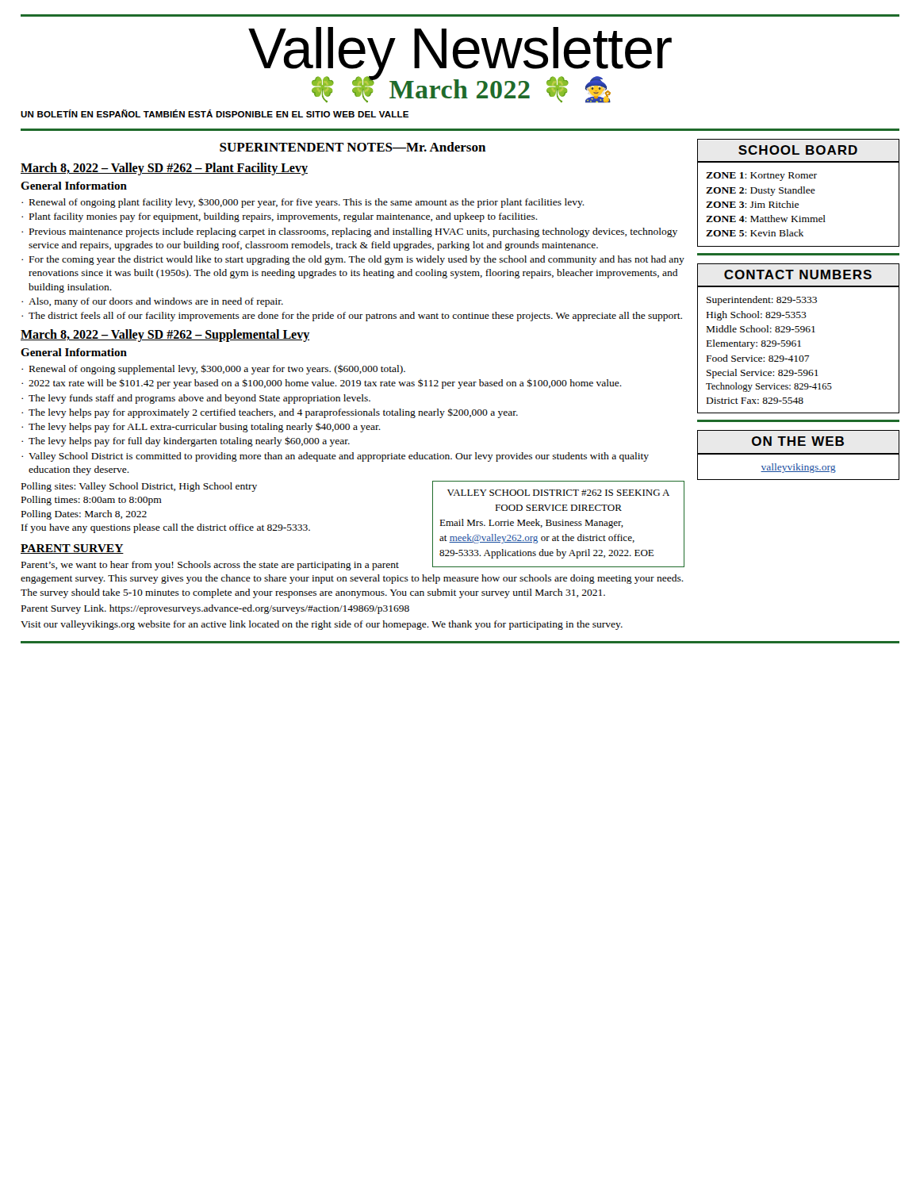Valley Newsletter
🍀 🍀 March 2022 🍀 🧙
UN BOLETÍN EN ESPAÑOL TAMBIÉN ESTÁ DISPONIBLE EN EL SITIO WEB DEL VALLE
SUPERINTENDENT NOTES—Mr. Anderson
March 8, 2022 – Valley SD #262 – Plant Facility Levy
General Information
Renewal of ongoing plant facility levy, $300,000 per year, for five years. This is the same amount as the prior plant facilities levy.
Plant facility monies pay for equipment, building repairs, improvements, regular maintenance, and upkeep to facilities.
Previous maintenance projects include replacing carpet in classrooms, replacing and installing HVAC units, purchasing technology devices, technology service and repairs, upgrades to our building roof, classroom remodels, track & field upgrades, parking lot and grounds maintenance.
For the coming year the district would like to start upgrading the old gym. The old gym is widely used by the school and community and has not had any renovations since it was built (1950s). The old gym is needing upgrades to its heating and cooling system, flooring repairs, bleacher improvements, and building insulation.
Also, many of our doors and windows are in need of repair.
The district feels all of our facility improvements are done for the pride of our patrons and want to continue these projects. We appreciate all the support.
March 8, 2022 – Valley SD #262 – Supplemental Levy
General Information
Renewal of ongoing supplemental levy, $300,000 a year for two years. ($600,000 total).
2022 tax rate will be $101.42 per year based on a $100,000 home value. 2019 tax rate was $112 per year based on a $100,000 home value.
The levy funds staff and programs above and beyond State appropriation levels.
The levy helps pay for approximately 2 certified teachers, and 4 paraprofessionals totaling nearly $200,000 a year.
The levy helps pay for ALL extra-curricular busing totaling nearly $40,000 a year.
The levy helps pay for full day kindergarten totaling nearly $60,000 a year.
Valley School District is committed to providing more than an adequate and appropriate education. Our levy provides our students with a quality education they deserve.
VALLEY SCHOOL DISTRICT #262 IS SEEKING A
FOOD SERVICE DIRECTOR
Email Mrs. Lorrie Meek, Business Manager,
at meek@valley262.org or at the district office,
829-5333. Applications due by April 22, 2022. EOE
Polling sites: Valley School District, High School entry
Polling times: 8:00am to 8:00pm
Polling Dates: March 8, 2022
If you have any questions please call the district office at 829-5333.
PARENT SURVEY
Parent’s, we want to hear from you! Schools across the state are participating in a parent engagement survey. This survey gives you the chance to share your input on several topics to help measure how our schools are doing meeting your needs. The survey should take 5-10 minutes to complete and your responses are anonymous. You can submit your survey until March 31, 2021.
Parent Survey Link. https://eprovesurveys.advance-ed.org/surveys/#action/149869/p31698
Visit our valleyvikings.org website for an active link located on the right side of our homepage. We thank you for participating in the survey.
SCHOOL BOARD
ZONE 1: Kortney Romer
ZONE 2: Dusty Standlee
ZONE 3: Jim Ritchie
ZONE 4: Matthew Kimmel
ZONE 5: Kevin Black
CONTACT NUMBERS
Superintendent: 829-5333
High School: 829-5353
Middle School: 829-5961
Elementary: 829-5961
Food Service: 829-4107
Special Service: 829-5961
Technology Services: 829-4165
District Fax: 829-5548
ON THE WEB
valleyvikings.org